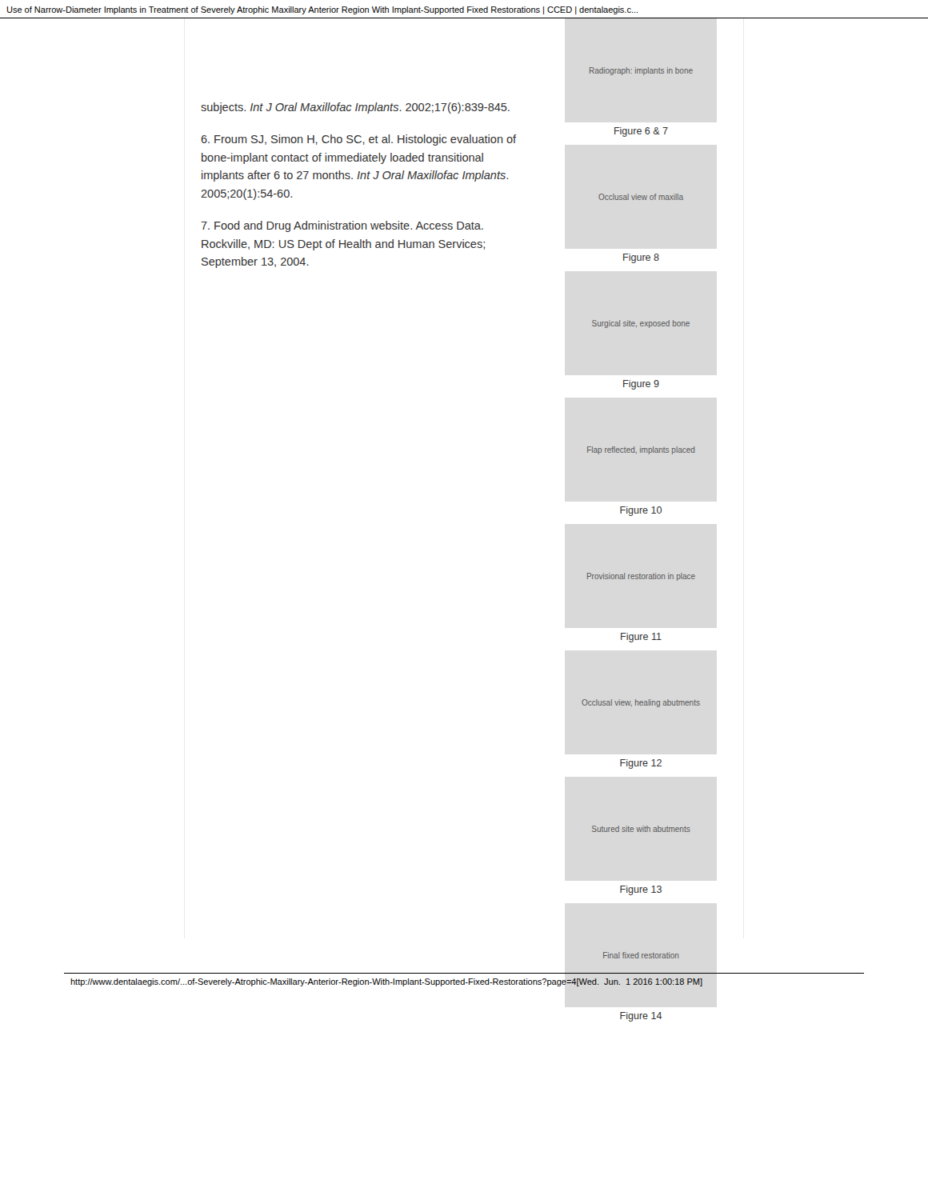Use of Narrow-Diameter Implants in Treatment of Severely Atrophic Maxillary Anterior Region With Implant-Supported Fixed Restorations | CCED | dentalaegis.c...
Radiograph: implants in bone
Figure 6 & 7
Occlusal view of maxilla
Figure 8
Surgical site, exposed bone
Figure 9
Flap reflected, implants placed
Figure 10
Provisional restoration in place
Figure 11
Occlusal view, healing abutments
Figure 12
Sutured site with abutments
Figure 13
Final fixed restoration
Figure 14
subjects. Int J Oral Maxillofac Implants. 2002;17(6):839-845.
6. Froum SJ, Simon H, Cho SC, et al. Histologic evaluation of bone-implant contact of immediately loaded transitional implants after 6 to 27 months. Int J Oral Maxillofac Implants. 2005;20(1):54-60.
7. Food and Drug Administration website. Access Data. Rockville, MD: US Dept of Health and Human Services; September 13, 2004.
http://www.dentalaegis.com/...of-Severely-Atrophic-Maxillary-Anterior-Region-With-Implant-Supported-Fixed-Restorations?page=4[Wed. Jun. 1 2016 1:00:18 PM]